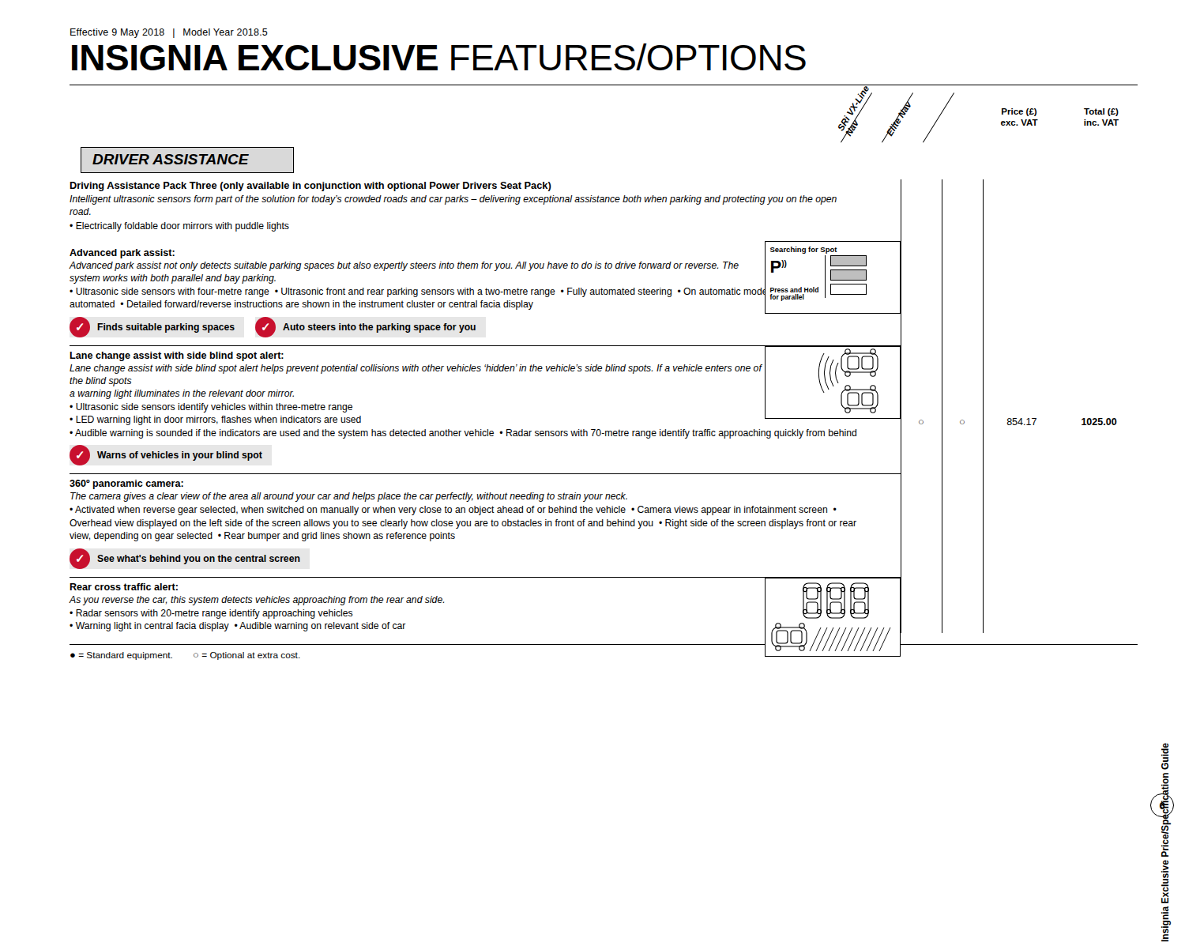Effective 9 May 2018 | Model Year 2018.5
INSIGNIA EXCLUSIVE FEATURES/OPTIONS
SRi VX-Line
Nav
Elite Nav
Price (£)
exc. VAT
Total (£)
inc. VAT
DRIVER ASSISTANCE
| Driving Assistance Pack Three (only available in conjunction with optional Power Drivers Seat Pack) Intelligent ultrasonic sensors form part of the solution for today’s crowded roads and car parks – delivering exceptional assistance both when parking and protecting you on the open road. • Electrically foldable door mirrors with puddle lights Searching for Spot P )) Press and Hold for parallel Advanced park assist: Advanced park assist not only detects suitable parking spaces but also expertly steers into them for you. All you have to do is to drive forward or reverse. The system works with both parallel and bay parking. • Ultrasonic side sensors with four-metre range • Ultrasonic front and rear parking sensors with a two-metre range • Fully automated steering • On automatic models, braking is automated • Detailed forward/reverse instructions are shown in the instrument cluster or central facia display ✓ Finds suitable parking spaces ✓ Auto steers into the parking space for you Lane change assist with side blind spot alert: Lane change assist with side blind spot alert helps prevent potential collisions with other vehicles ‘hidden’ in the vehicle’s side blind spots. If a vehicle enters one of the blind spots a warning light illuminates in the relevant door mirror. • Ultrasonic side sensors identify vehicles within three-metre range • LED warning light in door mirrors, flashes when indicators are used • Audible warning is sounded if the indicators are used and the system has detected another vehicle • Radar sensors with 70-metre range identify traffic approaching quickly from behind ✓ Warns of vehicles in your blind spot 360º panoramic camera: The camera gives a clear view of the area all around your car and helps place the car perfectly, without needing to strain your neck. • Activated when reverse gear selected, when switched on manually or when very close to an object ahead of or behind the vehicle • Camera views appear in infotainment screen • Overhead view displayed on the left side of the screen allows you to see clearly how close you are to obstacles in front of and behind you • Right side of the screen displays front or rear view, depending on gear selected • Rear bumper and grid lines shown as reference points ✓ See what's behind you on the central screen Rear cross traffic alert: As you reverse the car, this system detects vehicles approaching from the rear and side. • Radar sensors with 20-metre range identify approaching vehicles • Warning light in central facia display • Audible warning on relevant side of car | ○ | ○ | 854.17 | 1025.00 |
● = Standard equipment. ○ = Optional at extra cost.
Insignia Exclusive Price/Specification Guide
6